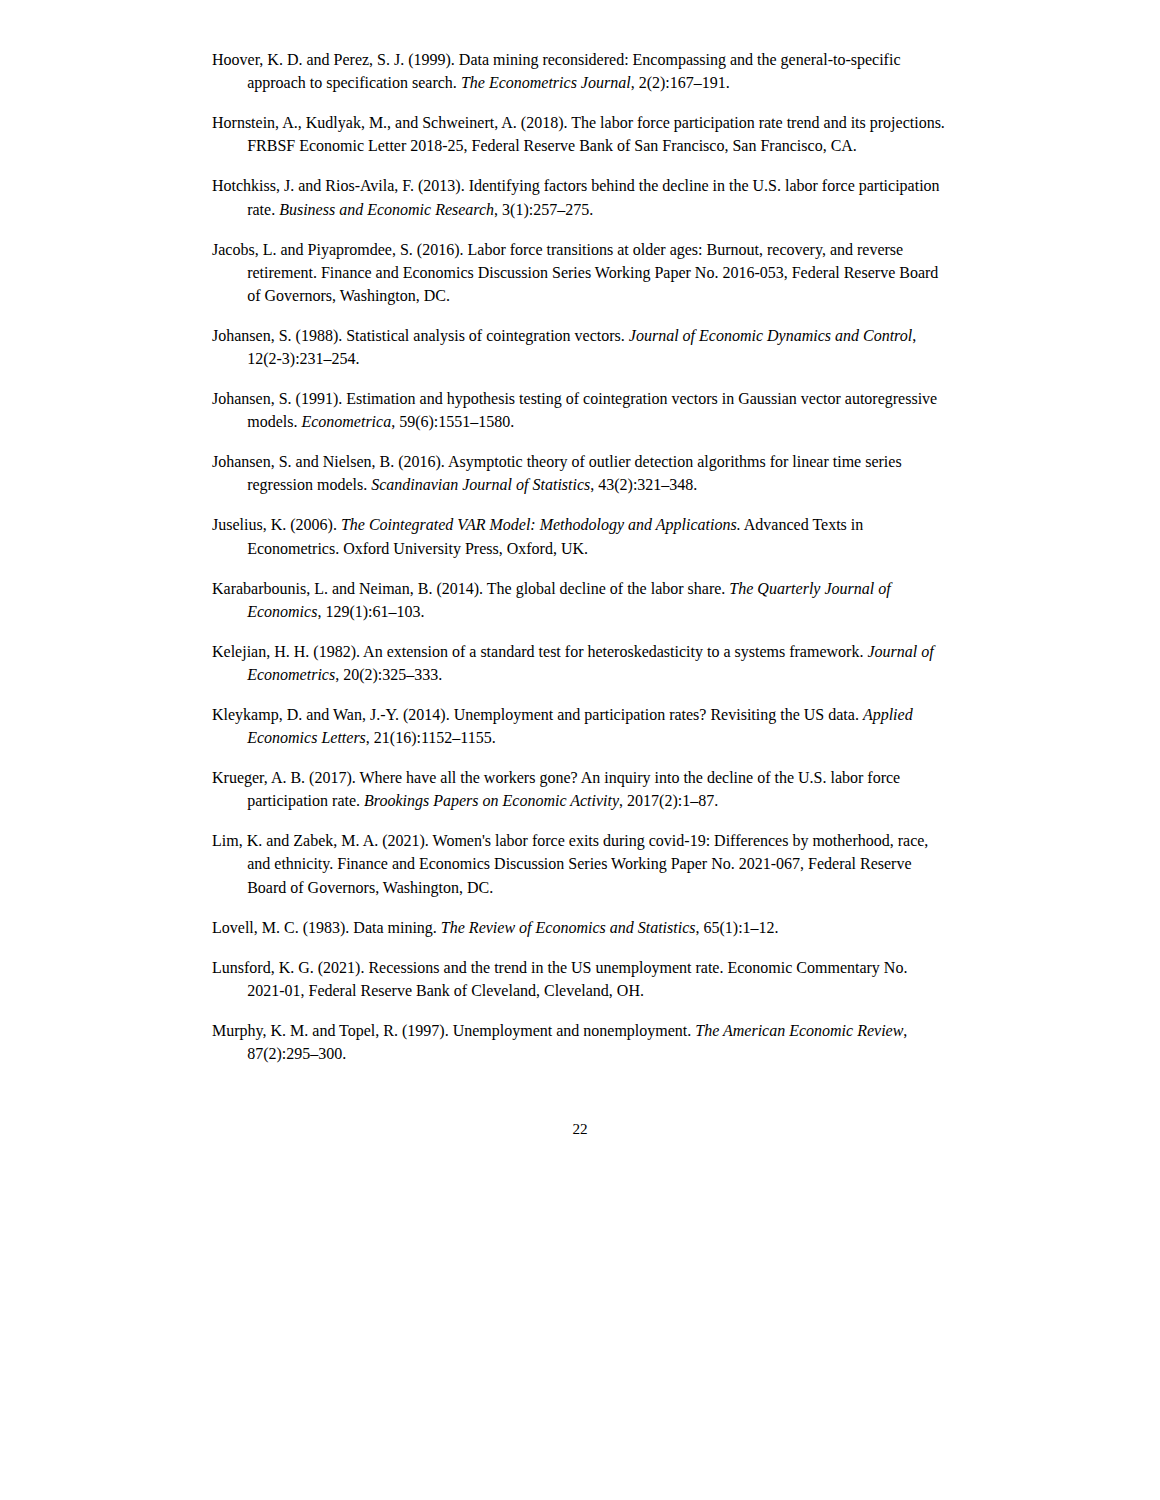Hoover, K. D. and Perez, S. J. (1999). Data mining reconsidered: Encompassing and the general-to-specific approach to specification search. The Econometrics Journal, 2(2):167–191.
Hornstein, A., Kudlyak, M., and Schweinert, A. (2018). The labor force participation rate trend and its projections. FRBSF Economic Letter 2018-25, Federal Reserve Bank of San Francisco, San Francisco, CA.
Hotchkiss, J. and Rios-Avila, F. (2013). Identifying factors behind the decline in the U.S. labor force participation rate. Business and Economic Research, 3(1):257–275.
Jacobs, L. and Piyapromdee, S. (2016). Labor force transitions at older ages: Burnout, recovery, and reverse retirement. Finance and Economics Discussion Series Working Paper No. 2016-053, Federal Reserve Board of Governors, Washington, DC.
Johansen, S. (1988). Statistical analysis of cointegration vectors. Journal of Economic Dynamics and Control, 12(2-3):231–254.
Johansen, S. (1991). Estimation and hypothesis testing of cointegration vectors in Gaussian vector autoregressive models. Econometrica, 59(6):1551–1580.
Johansen, S. and Nielsen, B. (2016). Asymptotic theory of outlier detection algorithms for linear time series regression models. Scandinavian Journal of Statistics, 43(2):321–348.
Juselius, K. (2006). The Cointegrated VAR Model: Methodology and Applications. Advanced Texts in Econometrics. Oxford University Press, Oxford, UK.
Karabarbounis, L. and Neiman, B. (2014). The global decline of the labor share. The Quarterly Journal of Economics, 129(1):61–103.
Kelejian, H. H. (1982). An extension of a standard test for heteroskedasticity to a systems framework. Journal of Econometrics, 20(2):325–333.
Kleykamp, D. and Wan, J.-Y. (2014). Unemployment and participation rates? Revisiting the US data. Applied Economics Letters, 21(16):1152–1155.
Krueger, A. B. (2017). Where have all the workers gone? An inquiry into the decline of the U.S. labor force participation rate. Brookings Papers on Economic Activity, 2017(2):1–87.
Lim, K. and Zabek, M. A. (2021). Women's labor force exits during covid-19: Differences by motherhood, race, and ethnicity. Finance and Economics Discussion Series Working Paper No. 2021-067, Federal Reserve Board of Governors, Washington, DC.
Lovell, M. C. (1983). Data mining. The Review of Economics and Statistics, 65(1):1–12.
Lunsford, K. G. (2021). Recessions and the trend in the US unemployment rate. Economic Commentary No. 2021-01, Federal Reserve Bank of Cleveland, Cleveland, OH.
Murphy, K. M. and Topel, R. (1997). Unemployment and nonemployment. The American Economic Review, 87(2):295–300.
22